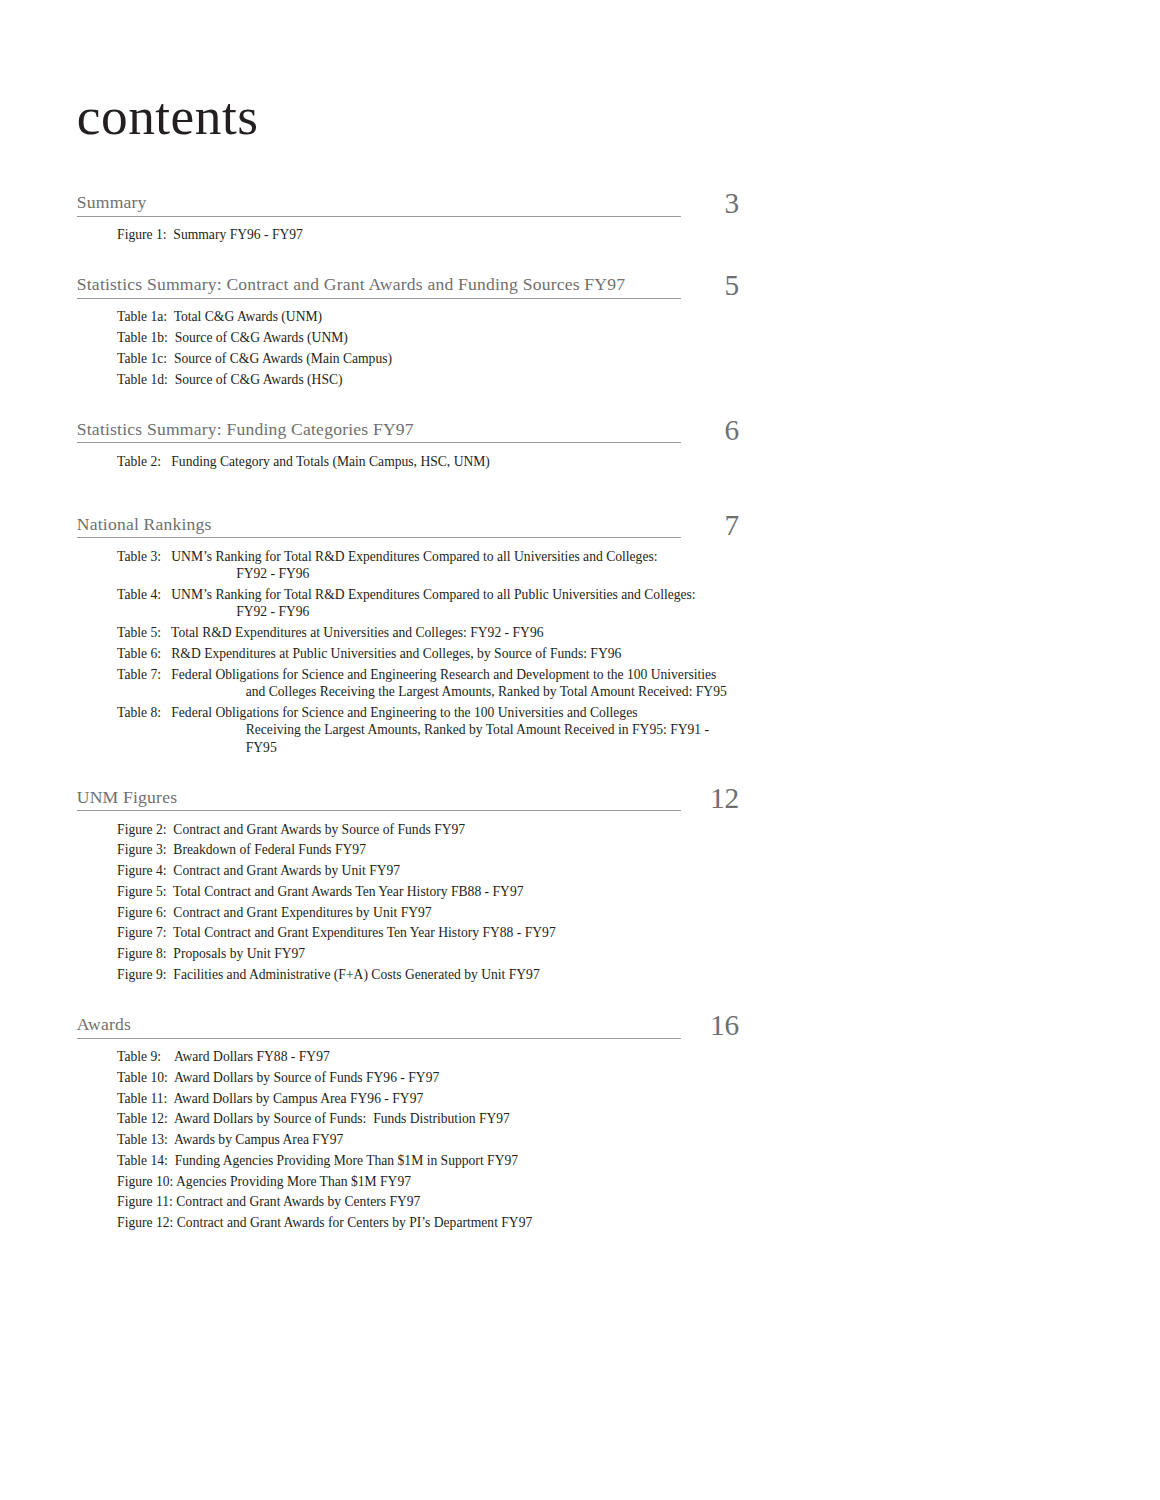contents
Summary
3
Figure 1: Summary FY96 - FY97
Statistics Summary: Contract and Grant Awards and Funding Sources FY97
5
Table 1a: Total C&G Awards (UNM)
Table 1b: Source of C&G Awards (UNM)
Table 1c: Source of C&G Awards (Main Campus)
Table 1d: Source of C&G Awards (HSC)
Statistics Summary: Funding Categories FY97
6
Table 2: Funding Category and Totals (Main Campus, HSC, UNM)
National Rankings
7
Table 3: UNM’s Ranking for Total R&D Expenditures Compared to all Universities and Colleges: FY92 - FY96
Table 4: UNM’s Ranking for Total R&D Expenditures Compared to all Public Universities and Colleges: FY92 - FY96
Table 5: Total R&D Expenditures at Universities and Colleges: FY92 - FY96
Table 6: R&D Expenditures at Public Universities and Colleges, by Source of Funds: FY96
Table 7: Federal Obligations for Science and Engineering Research and Development to the 100 Universities and Colleges Receiving the Largest Amounts, Ranked by Total Amount Received: FY95
Table 8: Federal Obligations for Science and Engineering to the 100 Universities and Colleges Receiving the Largest Amounts, Ranked by Total Amount Received in FY95: FY91 - FY95
UNM Figures
12
Figure 2: Contract and Grant Awards by Source of Funds FY97
Figure 3: Breakdown of Federal Funds FY97
Figure 4: Contract and Grant Awards by Unit FY97
Figure 5: Total Contract and Grant Awards Ten Year History FB88 - FY97
Figure 6: Contract and Grant Expenditures by Unit FY97
Figure 7: Total Contract and Grant Expenditures Ten Year History FY88 - FY97
Figure 8: Proposals by Unit FY97
Figure 9: Facilities and Administrative (F+A) Costs Generated by Unit FY97
Awards
16
Table 9: Award Dollars FY88 - FY97
Table 10: Award Dollars by Source of Funds FY96 - FY97
Table 11: Award Dollars by Campus Area FY96 - FY97
Table 12: Award Dollars by Source of Funds: Funds Distribution FY97
Table 13: Awards by Campus Area FY97
Table 14: Funding Agencies Providing More Than $1M in Support FY97
Figure 10: Agencies Providing More Than $1M FY97
Figure 11: Contract and Grant Awards by Centers FY97
Figure 12: Contract and Grant Awards for Centers by PI’s Department FY97